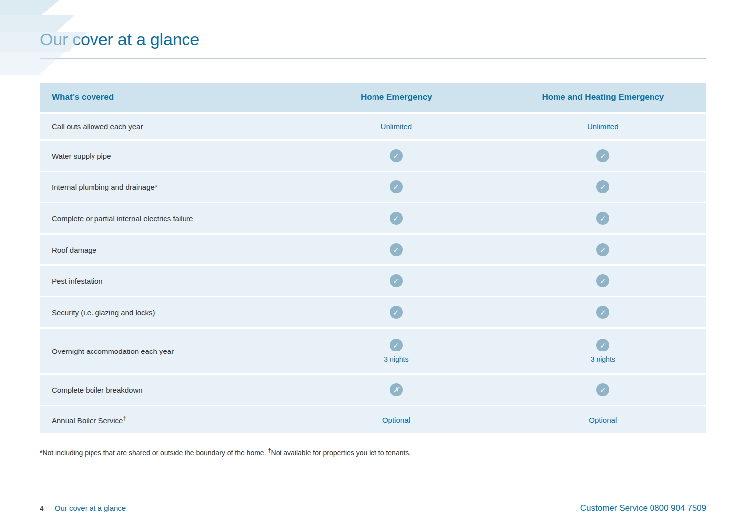Our cover at a glance
| What’s covered | Home Emergency | Home and Heating Emergency |
| --- | --- | --- |
| Call outs allowed each year | Unlimited | Unlimited |
| Water supply pipe | ✓ | ✓ |
| Internal plumbing and drainage* | ✓ | ✓ |
| Complete or partial internal electrics failure | ✓ | ✓ |
| Roof damage | ✓ | ✓ |
| Pest infestation | ✓ | ✓ |
| Security (i.e. glazing and locks) | ✓ | ✓ |
| Overnight accommodation each year | ✓ 3 nights | ✓ 3 nights |
| Complete boiler breakdown | ✗ | ✓ |
| Annual Boiler Service † | Optional | Optional |
*Not including pipes that are shared or outside the boundary of the home. †Not available for properties you let to tenants.
4 Our cover at a glance
Customer Service 0800 904 7509